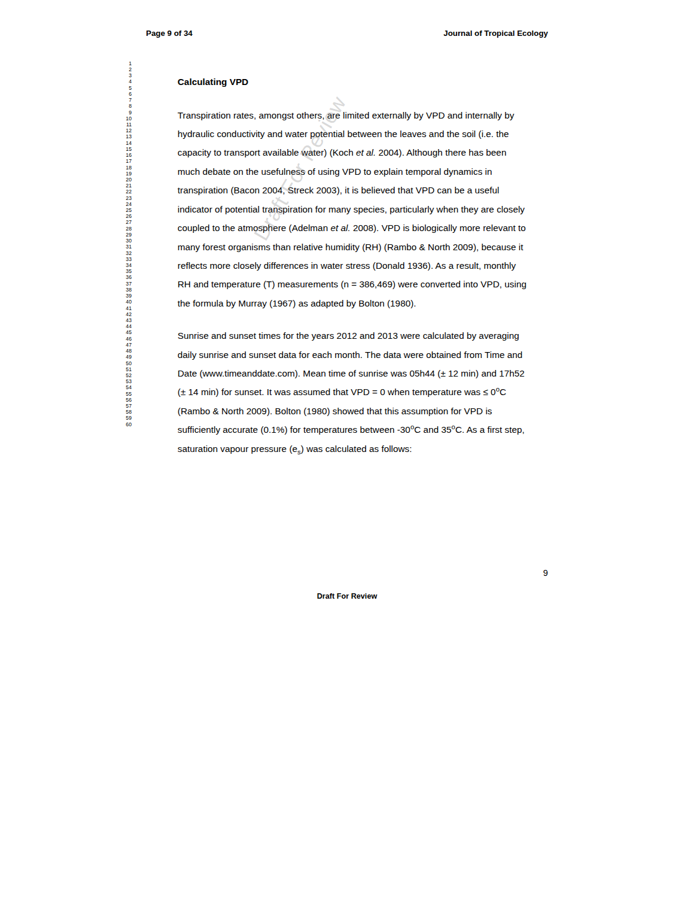Page 9 of 34 Journal of Tropical Ecology
12345 678910 1112131415 1617181920 2122232425 2627282930 3132333435 3637383940 4142434445 4647484950 5152535455 5657585960
Calculating VPD
Transpiration rates, amongst others, are limited externally by VPD and internally by hydraulic conductivity and water potential between the leaves and the soil (i.e. the capacity to transport available water) (Koch et al. 2004). Although there has been much debate on the usefulness of using VPD to explain temporal dynamics in transpiration (Bacon 2004, Streck 2003), it is believed that VPD can be a useful indicator of potential transpiration for many species, particularly when they are closely coupled to the atmosphere (Adelman et al. 2008). VPD is biologically more relevant to many forest organisms than relative humidity (RH) (Rambo & North 2009), because it reflects more closely differences in water stress (Donald 1936). As a result, monthly RH and temperature (T) measurements (n = 386,469) were converted into VPD, using the formula by Murray (1967) as adapted by Bolton (1980).
Sunrise and sunset times for the years 2012 and 2013 were calculated by averaging daily sunrise and sunset data for each month. The data were obtained from Time and Date (www.timeanddate.com). Mean time of sunrise was 05h44 (± 12 min) and 17h52 (± 14 min) for sunset. It was assumed that VPD = 0 when temperature was ≤ 0oC (Rambo & North 2009). Bolton (1980) showed that this assumption for VPD is sufficiently accurate (0.1%) for temperatures between -30oC and 35oC. As a first step, saturation vapour pressure (es) was calculated as follows:
Draft For Review
9
Draft For Review